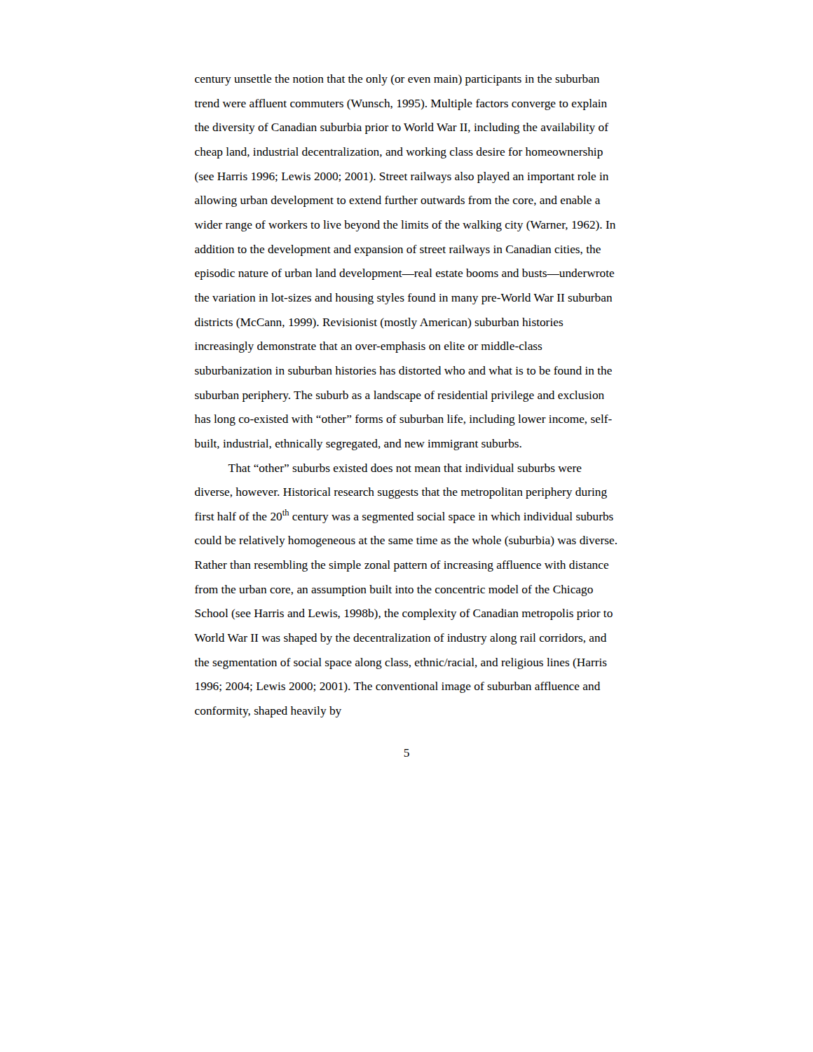century unsettle the notion that the only (or even main) participants in the suburban trend were affluent commuters (Wunsch, 1995). Multiple factors converge to explain the diversity of Canadian suburbia prior to World War II, including the availability of cheap land, industrial decentralization, and working class desire for homeownership (see Harris 1996; Lewis 2000; 2001). Street railways also played an important role in allowing urban development to extend further outwards from the core, and enable a wider range of workers to live beyond the limits of the walking city (Warner, 1962). In addition to the development and expansion of street railways in Canadian cities, the episodic nature of urban land development—real estate booms and busts—underwrote the variation in lot-sizes and housing styles found in many pre-World War II suburban districts (McCann, 1999). Revisionist (mostly American) suburban histories increasingly demonstrate that an over-emphasis on elite or middle-class suburbanization in suburban histories has distorted who and what is to be found in the suburban periphery. The suburb as a landscape of residential privilege and exclusion has long co-existed with “other” forms of suburban life, including lower income, self-built, industrial, ethnically segregated, and new immigrant suburbs.
That “other” suburbs existed does not mean that individual suburbs were diverse, however. Historical research suggests that the metropolitan periphery during first half of the 20th century was a segmented social space in which individual suburbs could be relatively homogeneous at the same time as the whole (suburbia) was diverse. Rather than resembling the simple zonal pattern of increasing affluence with distance from the urban core, an assumption built into the concentric model of the Chicago School (see Harris and Lewis, 1998b), the complexity of Canadian metropolis prior to World War II was shaped by the decentralization of industry along rail corridors, and the segmentation of social space along class, ethnic/racial, and religious lines (Harris 1996; 2004; Lewis 2000; 2001). The conventional image of suburban affluence and conformity, shaped heavily by
5